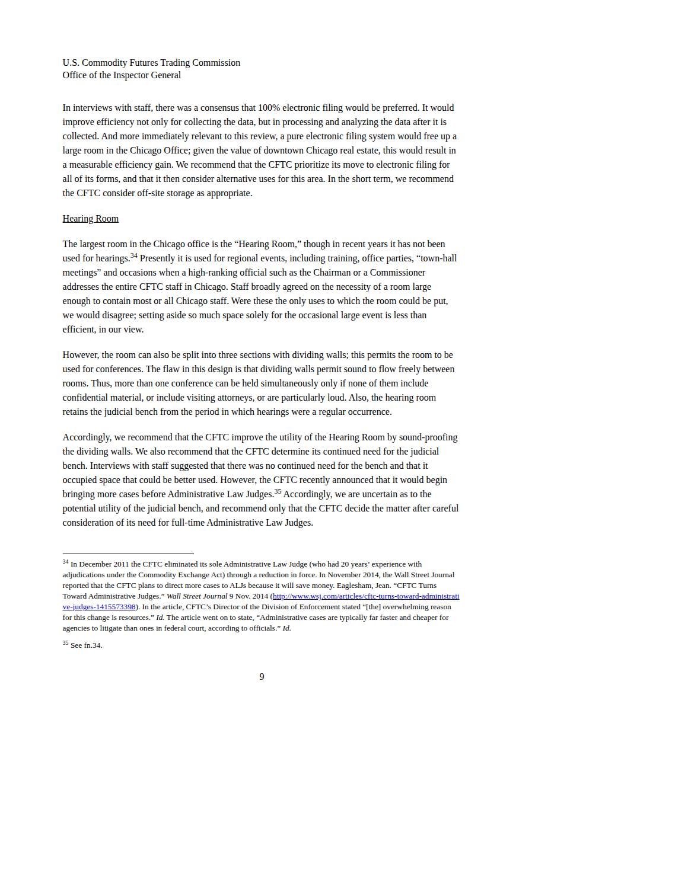U.S. Commodity Futures Trading Commission
Office of the Inspector General
In interviews with staff, there was a consensus that 100% electronic filing would be preferred. It would improve efficiency not only for collecting the data, but in processing and analyzing the data after it is collected. And more immediately relevant to this review, a pure electronic filing system would free up a large room in the Chicago Office; given the value of downtown Chicago real estate, this would result in a measurable efficiency gain. We recommend that the CFTC prioritize its move to electronic filing for all of its forms, and that it then consider alternative uses for this area. In the short term, we recommend the CFTC consider off-site storage as appropriate.
Hearing Room
The largest room in the Chicago office is the “Hearing Room,” though in recent years it has not been used for hearings.34 Presently it is used for regional events, including training, office parties, “town-hall meetings” and occasions when a high-ranking official such as the Chairman or a Commissioner addresses the entire CFTC staff in Chicago. Staff broadly agreed on the necessity of a room large enough to contain most or all Chicago staff. Were these the only uses to which the room could be put, we would disagree; setting aside so much space solely for the occasional large event is less than efficient, in our view.
However, the room can also be split into three sections with dividing walls; this permits the room to be used for conferences. The flaw in this design is that dividing walls permit sound to flow freely between rooms. Thus, more than one conference can be held simultaneously only if none of them include confidential material, or include visiting attorneys, or are particularly loud. Also, the hearing room retains the judicial bench from the period in which hearings were a regular occurrence.
Accordingly, we recommend that the CFTC improve the utility of the Hearing Room by sound-proofing the dividing walls. We also recommend that the CFTC determine its continued need for the judicial bench. Interviews with staff suggested that there was no continued need for the bench and that it occupied space that could be better used. However, the CFTC recently announced that it would begin bringing more cases before Administrative Law Judges.35 Accordingly, we are uncertain as to the potential utility of the judicial bench, and recommend only that the CFTC decide the matter after careful consideration of its need for full-time Administrative Law Judges.
34 In December 2011 the CFTC eliminated its sole Administrative Law Judge (who had 20 years’ experience with adjudications under the Commodity Exchange Act) through a reduction in force. In November 2014, the Wall Street Journal reported that the CFTC plans to direct more cases to ALJs because it will save money. Eaglesham, Jean. “CFTC Turns Toward Administrative Judges.” Wall Street Journal 9 Nov. 2014 (http://www.wsj.com/articles/cftc-turns-toward-administrative-judges-1415573398). In the article, CFTC’s Director of the Division of Enforcement stated “[the] overwhelming reason for this change is resources.” Id. The article went on to state, “Administrative cases are typically far faster and cheaper for agencies to litigate than ones in federal court, according to officials.” Id.
35 See fn.34.
9